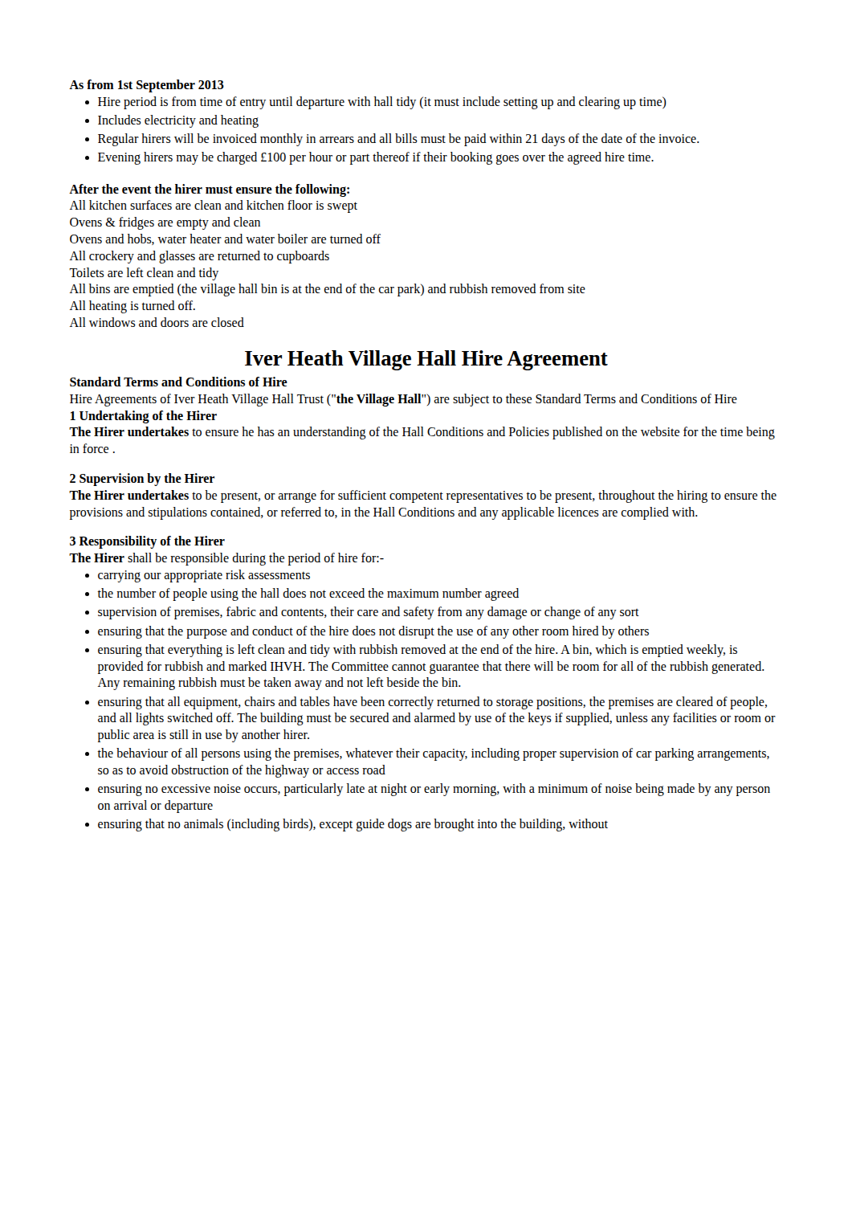As from 1st September 2013
Hire period is from time of entry until departure with hall tidy (it must include setting up and clearing up time)
Includes electricity and heating
Regular hirers will be invoiced monthly in arrears and all bills must be paid within 21 days of the date of the invoice.
Evening hirers may be charged £100 per hour or part thereof if their booking goes over the agreed hire time.
After the event the hirer must ensure the following:
All kitchen surfaces are clean and kitchen floor is swept
Ovens & fridges are empty and clean
Ovens and hobs, water heater and water boiler are turned off
All crockery and glasses are returned to cupboards
Toilets are left clean and tidy
All bins are emptied (the village hall bin is at the end of the car park) and rubbish removed from site
All heating is turned off.
All windows and doors are closed
Iver Heath Village Hall Hire Agreement
Standard Terms and Conditions of Hire
Hire Agreements of Iver Heath Village Hall Trust ("the Village Hall") are subject to these Standard Terms and Conditions of Hire
1 Undertaking of the Hirer
The Hirer undertakes to ensure he has an understanding of the Hall Conditions and Policies published on the website for the time being in force .
2 Supervision by the Hirer
The Hirer undertakes to be present, or arrange for sufficient competent representatives to be present, throughout the hiring to ensure the provisions and stipulations contained, or referred to, in the Hall Conditions and any applicable licences are complied with.
3 Responsibility of the Hirer
The Hirer shall be responsible during the period of hire for:-
carrying our appropriate risk assessments
the number of people using the hall does not exceed the maximum number agreed
supervision of premises, fabric and contents, their care and safety from any damage or change of any sort
ensuring that the purpose and conduct of the hire does not disrupt the use of any other room hired by others
ensuring that everything is left clean and tidy with rubbish removed at the end of the hire. A bin, which is emptied weekly, is provided for rubbish and marked IHVH. The Committee cannot guarantee that there will be room for all of the rubbish generated. Any remaining rubbish must be taken away and not left beside the bin.
ensuring that all equipment, chairs and tables have been correctly returned to storage positions, the premises are cleared of people, and all lights switched off. The building must be secured and alarmed by use of the keys if supplied, unless any facilities or room or public area is still in use by another hirer.
the behaviour of all persons using the premises, whatever their capacity, including proper supervision of car parking arrangements, so as to avoid obstruction of the highway or access road
ensuring no excessive noise occurs, particularly late at night or early morning, with a minimum of noise being made by any person on arrival or departure
ensuring that no animals (including birds), except guide dogs are brought into the building, without